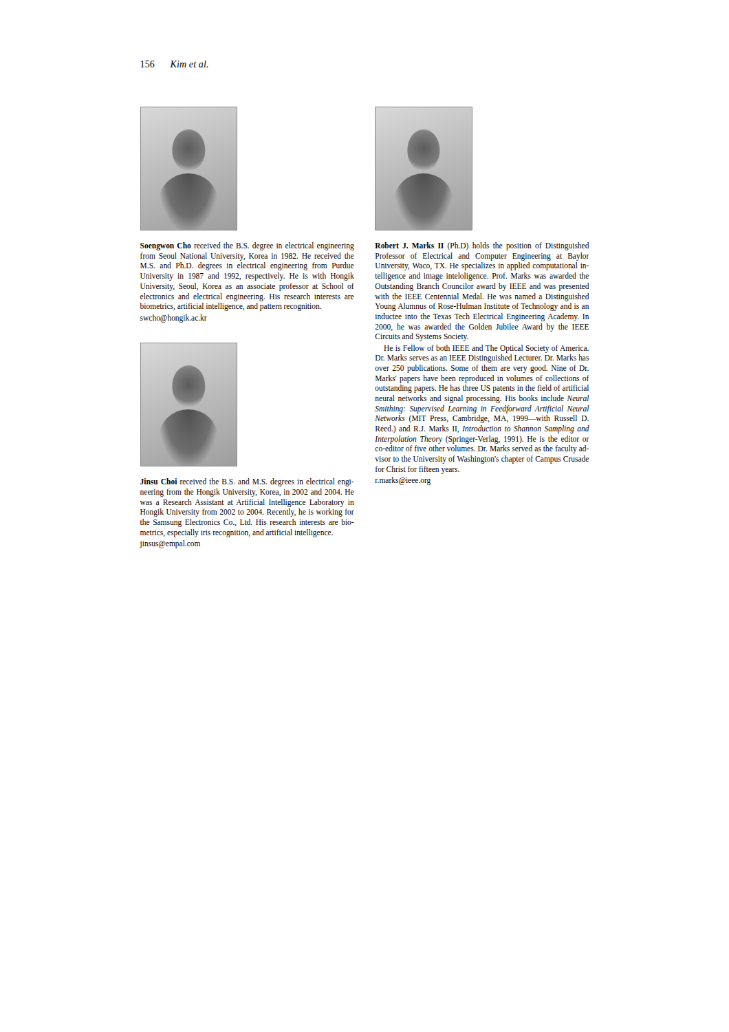156 Kim et al.
Soengwon Cho received the B.S. degree in electrical engineering from Seoul National University, Korea in 1982. He received the M.S. and Ph.D. degrees in electrical engineering from Purdue University in 1987 and 1992, respectively. He is with Hongik University, Seoul, Korea as an associate professor at School of electronics and electrical engineering. His research interests are biometrics, artificial intelligence, and pattern recognition.
swcho@hongik.ac.kr
Jinsu Choi received the B.S. and M.S. degrees in electrical engineering from the Hongik University, Korea, in 2002 and 2004. He was a Research Assistant at Artificial Intelligence Laboratory in Hongik University from 2002 to 2004. Recently, he is working for the Samsung Electronics Co., Ltd. His research interests are biometrics, especially iris recognition, and artificial intelligence.
jinsus@empal.com
Robert J. Marks II (Ph.D) holds the position of Distinguished Professor of Electrical and Computer Engineering at Baylor University, Waco, TX. He specializes in applied computational intelligence and image inteloligence. Prof. Marks was awarded the Outstanding Branch Councilor award by IEEE and was presented with the IEEE Centennial Medal. He was named a Distinguished Young Alumnus of Rose-Hulman Institute of Technology and is an inductee into the Texas Tech Electrical Engineering Academy. In 2000, he was awarded the Golden Jubilee Award by the IEEE Circuits and Systems Society.
He is Fellow of both IEEE and The Optical Society of America. Dr. Marks serves as an IEEE Distinguished Lecturer. Dr. Marks has over 250 publications. Some of them are very good. Nine of Dr. Marks' papers have been reproduced in volumes of collections of outstanding papers. He has three US patents in the field of artificial neural networks and signal processing. His books include Neural Smithing: Supervised Learning in Feedforward Artificial Neural Networks (MIT Press, Cambridge, MA, 1999—with Russell D. Reed.) and R.J. Marks II, Introduction to Shannon Sampling and Interpolation Theory (Springer-Verlag, 1991). He is the editor or co-editor of five other volumes. Dr. Marks served as the faculty advisor to the University of Washington's chapter of Campus Crusade for Christ for fifteen years.
r.marks@ieee.org